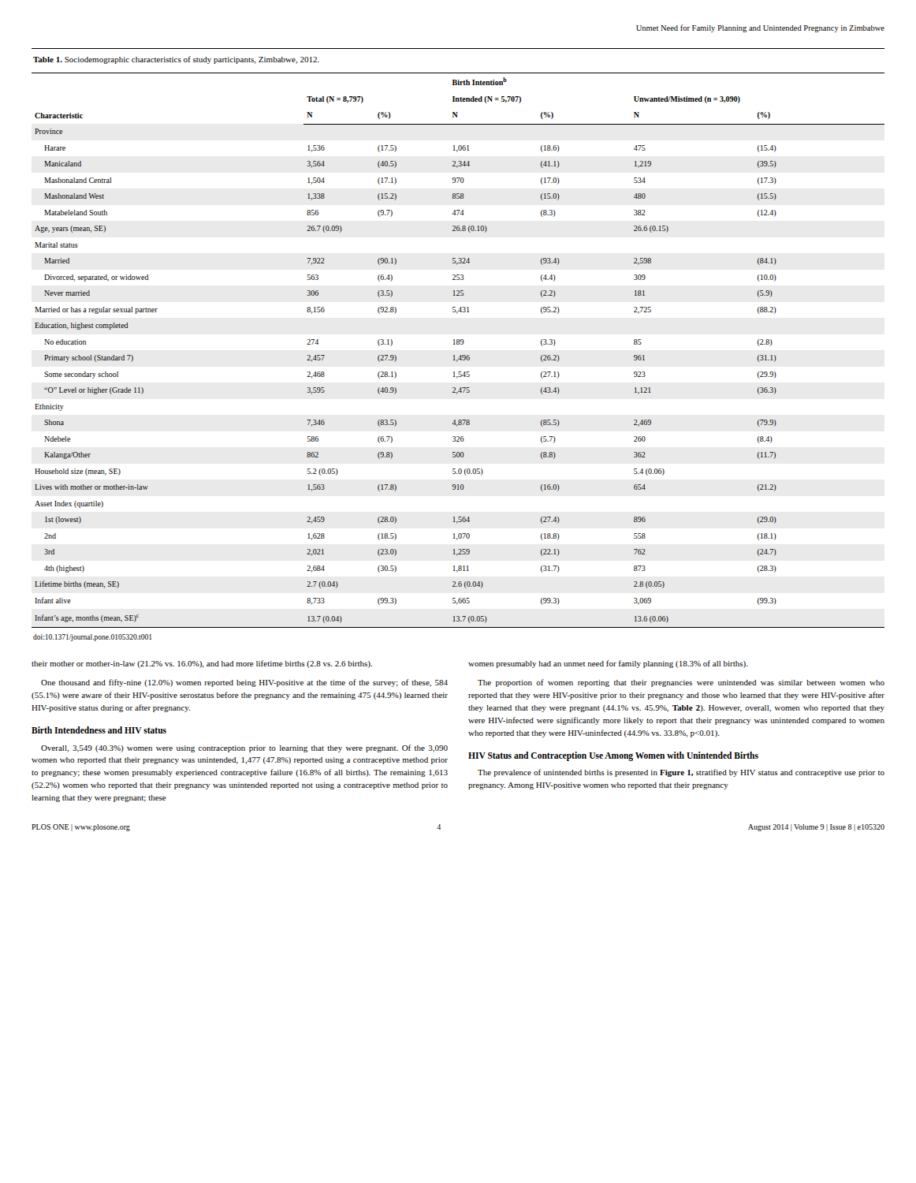Unmet Need for Family Planning and Unintended Pregnancy in Zimbabwe
Table 1. Sociodemographic characteristics of study participants, Zimbabwe, 2012.
| Characteristic | Total (N = 8,797) | Birth Intention b |
| --- | --- | --- |
| Intended (N = 5,707) | Unwanted/Mistimed (n = 3,090) |
| N | (%) | N | (%) | N | (%) |
| Province | | | | | | |
| Harare | 1,536 | (17.5) | 1,061 | (18.6) | 475 | (15.4) |
| Manicaland | 3,564 | (40.5) | 2,344 | (41.1) | 1,219 | (39.5) |
| Mashonaland Central | 1,504 | (17.1) | 970 | (17.0) | 534 | (17.3) |
| Mashonaland West | 1,338 | (15.2) | 858 | (15.0) | 480 | (15.5) |
| Matabeleland South | 856 | (9.7) | 474 | (8.3) | 382 | (12.4) |
| Age, years (mean, SE) | 26.7 (0.09) | 26.8 (0.10) | 26.6 (0.15) |
| Marital status | | | | | | |
| Married | 7,922 | (90.1) | 5,324 | (93.4) | 2,598 | (84.1) |
| Divorced, separated, or widowed | 563 | (6.4) | 253 | (4.4) | 309 | (10.0) |
| Never married | 306 | (3.5) | 125 | (2.2) | 181 | (5.9) |
| Married or has a regular sexual partner | 8,156 | (92.8) | 5,431 | (95.2) | 2,725 | (88.2) |
| Education, highest completed | | | | | | |
| No education | 274 | (3.1) | 189 | (3.3) | 85 | (2.8) |
| Primary school (Standard 7) | 2,457 | (27.9) | 1,496 | (26.2) | 961 | (31.1) |
| Some secondary school | 2,468 | (28.1) | 1,545 | (27.1) | 923 | (29.9) |
| “O” Level or higher (Grade 11) | 3,595 | (40.9) | 2,475 | (43.4) | 1,121 | (36.3) |
| Ethnicity | | | | | | |
| Shona | 7,346 | (83.5) | 4,878 | (85.5) | 2,469 | (79.9) |
| Ndebele | 586 | (6.7) | 326 | (5.7) | 260 | (8.4) |
| Kalanga/Other | 862 | (9.8) | 500 | (8.8) | 362 | (11.7) |
| Household size (mean, SE) | 5.2 (0.05) | 5.0 (0.05) | 5.4 (0.06) |
| Lives with mother or mother-in-law | 1,563 | (17.8) | 910 | (16.0) | 654 | (21.2) |
| Asset Index (quartile) | | | | | | |
| 1st (lowest) | 2,459 | (28.0) | 1,564 | (27.4) | 896 | (29.0) |
| 2nd | 1,628 | (18.5) | 1,070 | (18.8) | 558 | (18.1) |
| 3rd | 2,021 | (23.0) | 1,259 | (22.1) | 762 | (24.7) |
| 4th (highest) | 2,684 | (30.5) | 1,811 | (31.7) | 873 | (28.3) |
| Lifetime births (mean, SE) | 2.7 (0.04) | 2.6 (0.04) | 2.8 (0.05) |
| Infant alive | 8,733 | (99.3) | 5,665 | (99.3) | 3,069 | (99.3) |
| Infant’s age, months (mean, SE) c | 13.7 (0.04) | 13.7 (0.05) | 13.6 (0.06) |
doi:10.1371/journal.pone.0105320.t001
their mother or mother-in-law (21.2% vs. 16.0%), and had more lifetime births (2.8 vs. 2.6 births).
One thousand and fifty-nine (12.0%) women reported being HIV-positive at the time of the survey; of these, 584 (55.1%) were aware of their HIV-positive serostatus before the pregnancy and the remaining 475 (44.9%) learned their HIV-positive status during or after pregnancy.
Birth Intendedness and HIV status
Overall, 3,549 (40.3%) women were using contraception prior to learning that they were pregnant. Of the 3,090 women who reported that their pregnancy was unintended, 1,477 (47.8%) reported using a contraceptive method prior to pregnancy; these women presumably experienced contraceptive failure (16.8% of all births). The remaining 1,613 (52.2%) women who reported that their pregnancy was unintended reported not using a contraceptive method prior to learning that they were pregnant; these
women presumably had an unmet need for family planning (18.3% of all births).
The proportion of women reporting that their pregnancies were unintended was similar between women who reported that they were HIV-positive prior to their pregnancy and those who learned that they were HIV-positive after they learned that they were pregnant (44.1% vs. 45.9%, Table 2). However, overall, women who reported that they were HIV-infected were significantly more likely to report that their pregnancy was unintended compared to women who reported that they were HIV-uninfected (44.9% vs. 33.8%, p<0.01).
HIV Status and Contraception Use Among Women with Unintended Births
The prevalence of unintended births is presented in Figure 1, stratified by HIV status and contraceptive use prior to pregnancy. Among HIV-positive women who reported that their pregnancy
PLOS ONE | www.plosone.org 4 August 2014 | Volume 9 | Issue 8 | e105320